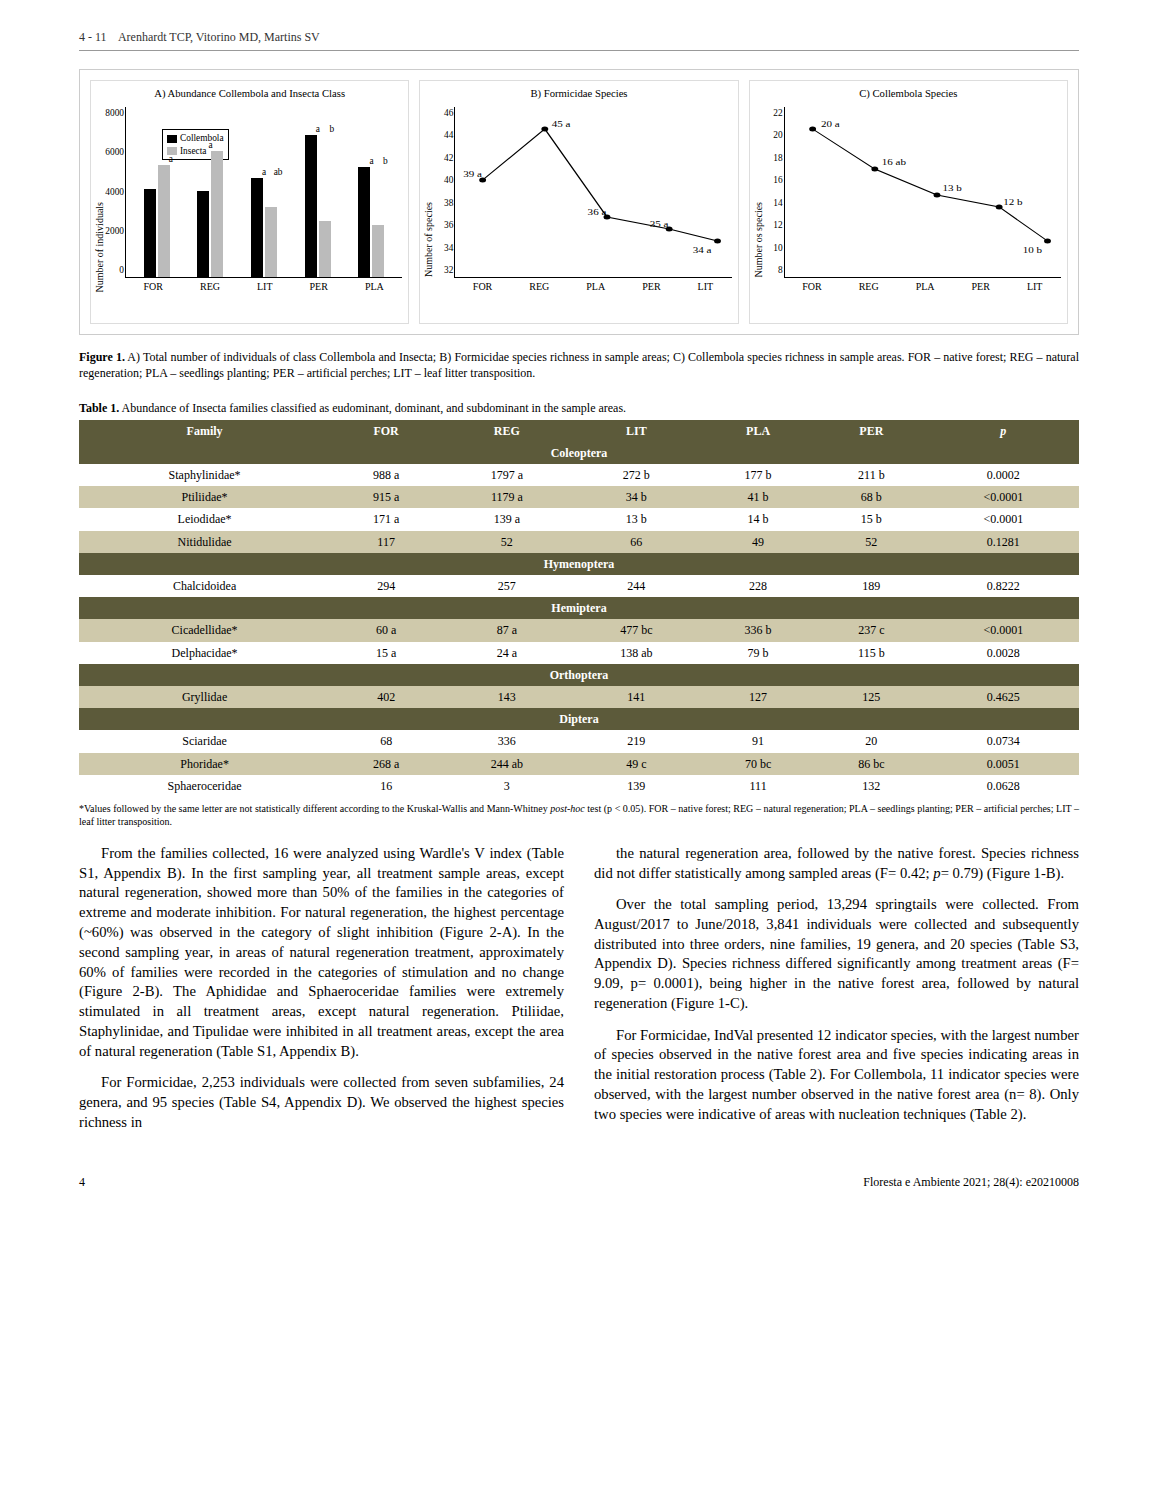4 - 11 Arenhardt TCP, Vitorino MD, Martins SV
A) Abundance Collembola and Insecta Class
Number of individuals
8000 6000 4000 2000 0
Collembola
Insecta
a
a
a
ab
a
b
a
b
FOR REG LIT PER PLA
B) Formicidae Species
Number of species
46 44 42 40 38 36 34 32
39 a 45 a 36 a 35 a 34 a
FOR REG PLA PER LIT
C) Collembola Species
Number os species
22 20 18 16 14 12 10 8
20 a 16 ab 13 b 12 b 10 b
FOR REG PLA PER LIT
Figure 1. A) Total number of individuals of class Collembola and Insecta; B) Formicidae species richness in sample areas; C) Collembola species richness in sample areas. FOR – native forest; REG – natural regeneration; PLA – seedlings planting; PER – artificial perches; LIT – leaf litter transposition.
Table 1. Abundance of Insecta families classified as eudominant, dominant, and subdominant in the sample areas.
| Family | FOR | REG | LIT | PLA | PER | p |
| --- | --- | --- | --- | --- | --- | --- |
| Coleoptera |
| Staphylinidae* | 988 a | 1797 a | 272 b | 177 b | 211 b | 0.0002 |
| Ptiliidae* | 915 a | 1179 a | 34 b | 41 b | 68 b | <0.0001 |
| Leiodidae* | 171 a | 139 a | 13 b | 14 b | 15 b | <0.0001 |
| Nitidulidae | 117 | 52 | 66 | 49 | 52 | 0.1281 |
| Hymenoptera |
| Chalcidoidea | 294 | 257 | 244 | 228 | 189 | 0.8222 |
| Hemiptera |
| Cicadellidae* | 60 a | 87 a | 477 bc | 336 b | 237 c | <0.0001 |
| Delphacidae* | 15 a | 24 a | 138 ab | 79 b | 115 b | 0.0028 |
| Orthoptera |
| Gryllidae | 402 | 143 | 141 | 127 | 125 | 0.4625 |
| Diptera |
| Sciaridae | 68 | 336 | 219 | 91 | 20 | 0.0734 |
| Phoridae* | 268 a | 244 ab | 49 c | 70 bc | 86 bc | 0.0051 |
| Sphaeroceridae | 16 | 3 | 139 | 111 | 132 | 0.0628 |
*Values followed by the same letter are not statistically different according to the Kruskal-Wallis and Mann-Whitney post-hoc test (p < 0.05). FOR – native forest; REG – natural regeneration; PLA – seedlings planting; PER – artificial perches; LIT – leaf litter transposition.
From the families collected, 16 were analyzed using Wardle's V index (Table S1, Appendix B). In the first sampling year, all treatment sample areas, except natural regeneration, showed more than 50% of the families in the categories of extreme and moderate inhibition. For natural regeneration, the highest percentage (~60%) was observed in the category of slight inhibition (Figure 2-A). In the second sampling year, in areas of natural regeneration treatment, approximately 60% of families were recorded in the categories of stimulation and no change (Figure 2-B). The Aphididae and Sphaeroceridae families were extremely stimulated in all treatment areas, except natural regeneration. Ptiliidae, Staphylinidae, and Tipulidae were inhibited in all treatment areas, except the area of natural regeneration (Table S1, Appendix B).
For Formicidae, 2,253 individuals were collected from seven subfamilies, 24 genera, and 95 species (Table S4, Appendix D). We observed the highest species richness in
the natural regeneration area, followed by the native forest. Species richness did not differ statistically among sampled areas (F= 0.42; p= 0.79) (Figure 1-B).
Over the total sampling period, 13,294 springtails were collected. From August/2017 to June/2018, 3,841 individuals were collected and subsequently distributed into three orders, nine families, 19 genera, and 20 species (Table S3, Appendix D). Species richness differed significantly among treatment areas (F= 9.09, p= 0.0001), being higher in the native forest area, followed by natural regeneration (Figure 1-C).
For Formicidae, IndVal presented 12 indicator species, with the largest number of species observed in the native forest area and five species indicating areas in the initial restoration process (Table 2). For Collembola, 11 indicator species were observed, with the largest number observed in the native forest area (n= 8). Only two species were indicative of areas with nucleation techniques (Table 2).
4 Floresta e Ambiente 2021; 28(4): e20210008